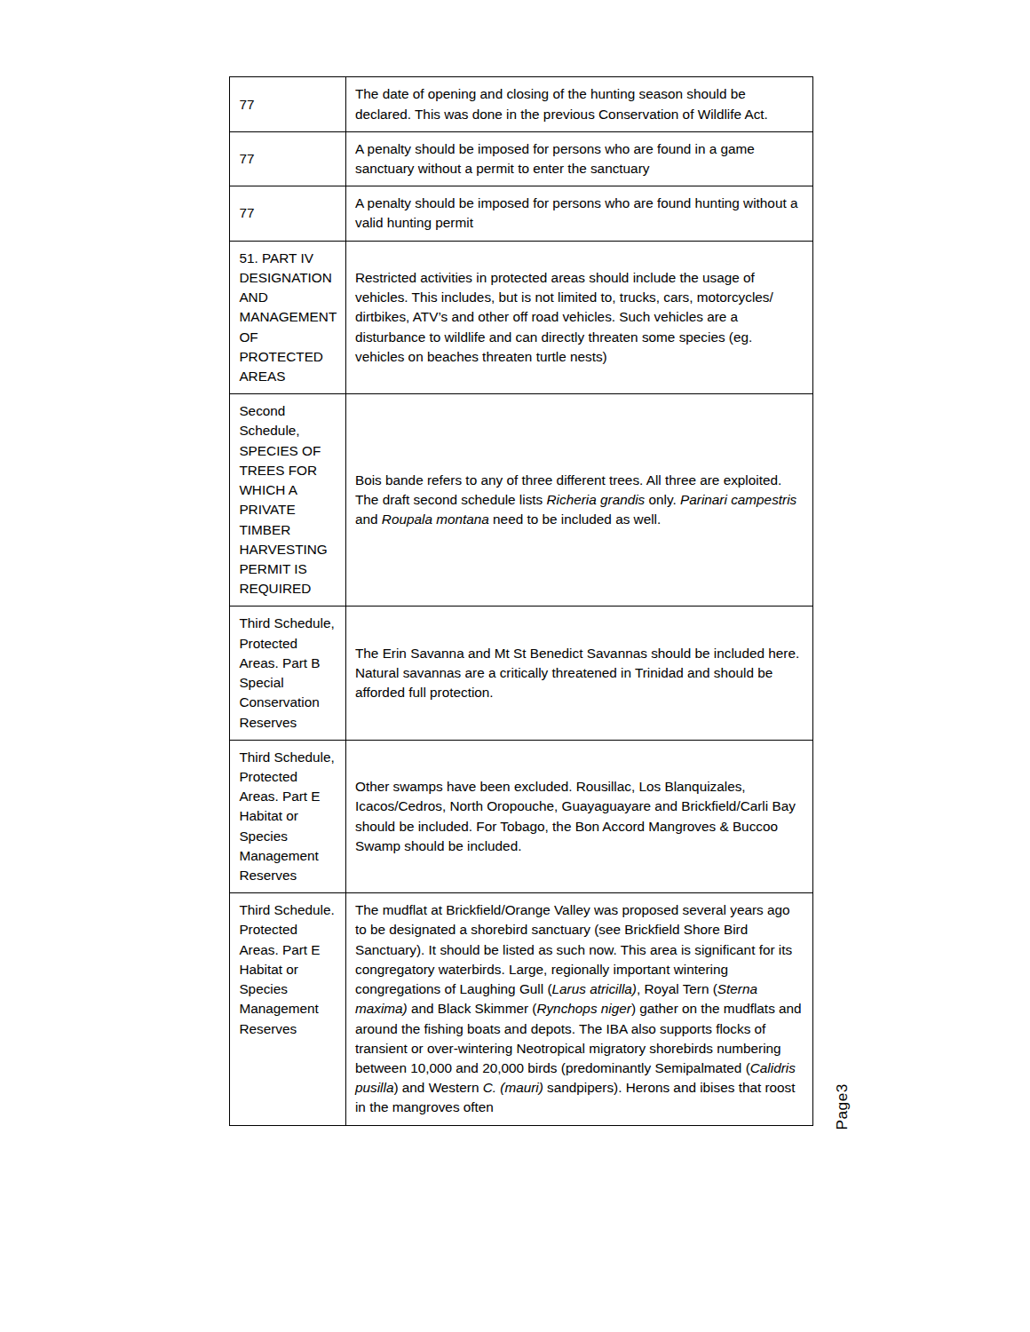| 77 | The date of opening and closing of the hunting season should be declared. This was done in the previous Conservation of Wildlife Act. |
| 77 | A penalty should be imposed for persons who are found in a game sanctuary without a permit to enter the sanctuary |
| 77 | A penalty should be imposed for persons who are found hunting without a valid hunting permit |
| 51. PART IV DESIGNATION AND MANAGEMENT OF PROTECTED AREAS | Restricted activities in protected areas should include the usage of vehicles. This includes, but is not limited to, trucks, cars, motorcycles/ dirtbikes, ATV’s and other off road vehicles. Such vehicles are a disturbance to wildlife and can directly threaten some species (eg. vehicles on beaches threaten turtle nests) |
| Second Schedule, SPECIES OF TREES FOR WHICH A PRIVATE TIMBER HARVESTING PERMIT IS REQUIRED | Bois bande refers to any of three different trees. All three are exploited. The draft second schedule lists Richeria grandis only. Parinari campestris and Roupala montana need to be included as well. |
| Third Schedule, Protected Areas. Part B Special Conservation Reserves | The Erin Savanna and Mt St Benedict Savannas should be included here. Natural savannas are a critically threatened in Trinidad and should be afforded full protection. |
| Third Schedule, Protected Areas. Part E Habitat or Species Management Reserves | Other swamps have been excluded. Rousillac, Los Blanquizales, Icacos/Cedros, North Oropouche, Guayaguayare and Brickfield/Carli Bay should be included. For Tobago, the Bon Accord Mangroves & Buccoo Swamp should be included. |
| Third Schedule. Protected Areas. Part E Habitat or Species Management Reserves | The mudflat at Brickfield/Orange Valley was proposed several years ago to be designated a shorebird sanctuary (see Brickfield Shore Bird Sanctuary). It should be listed as such now. This area is significant for its congregatory waterbirds. Large, regionally important wintering congregations of Laughing Gull ( Larus atricilla) , Royal Tern ( Sterna maxima) and Black Skimmer ( Rynchops niger ) gather on the mudflats and around the fishing boats and depots. The IBA also supports flocks of transient or over-wintering Neotropical migratory shorebirds numbering between 10,000 and 20,000 birds (predominantly Semipalmated ( Calidris pusilla ) and Western C. (mauri) sandpipers). Herons and ibises that roost in the mangroves often |
Page3